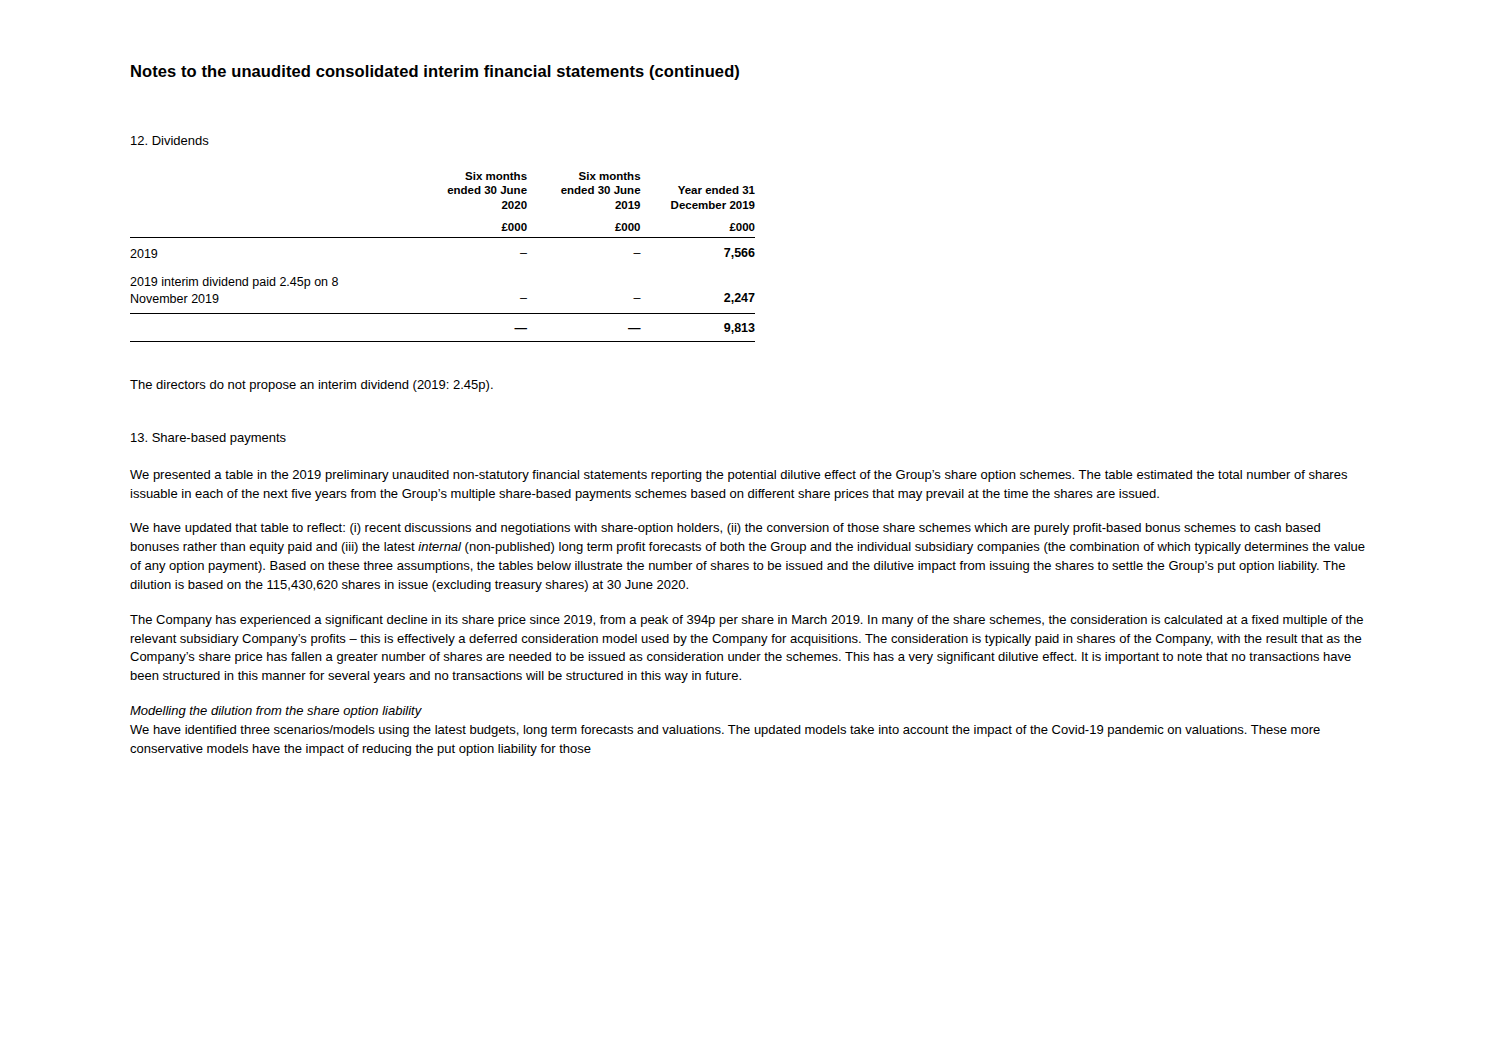Notes to the unaudited consolidated interim financial statements (continued)
12. Dividends
| | Six months ended 30 June 2020 | Six months ended 30 June 2019 | Year ended 31 December 2019 |
| --- | --- | --- | --- |
| | £000 | £000 | £000 |
| 2019 | – | – | 7,566 |
| 2019 interim dividend paid 2.45p on 8 November 2019 | – | – | 2,247 |
| | — | — | 9,813 |
The directors do not propose an interim dividend (2019: 2.45p).
13. Share-based payments
We presented a table in the 2019 preliminary unaudited non-statutory financial statements reporting the potential dilutive effect of the Group’s share option schemes. The table estimated the total number of shares issuable in each of the next five years from the Group’s multiple share-based payments schemes based on different share prices that may prevail at the time the shares are issued.
We have updated that table to reflect: (i) recent discussions and negotiations with share-option holders, (ii) the conversion of those share schemes which are purely profit-based bonus schemes to cash based bonuses rather than equity paid and (iii) the latest internal (non-published) long term profit forecasts of both the Group and the individual subsidiary companies (the combination of which typically determines the value of any option payment). Based on these three assumptions, the tables below illustrate the number of shares to be issued and the dilutive impact from issuing the shares to settle the Group’s put option liability. The dilution is based on the 115,430,620 shares in issue (excluding treasury shares) at 30 June 2020.
The Company has experienced a significant decline in its share price since 2019, from a peak of 394p per share in March 2019. In many of the share schemes, the consideration is calculated at a fixed multiple of the relevant subsidiary Company’s profits – this is effectively a deferred consideration model used by the Company for acquisitions. The consideration is typically paid in shares of the Company, with the result that as the Company’s share price has fallen a greater number of shares are needed to be issued as consideration under the schemes. This has a very significant dilutive effect. It is important to note that no transactions have been structured in this manner for several years and no transactions will be structured in this way in future.
Modelling the dilution from the share option liability
We have identified three scenarios/models using the latest budgets, long term forecasts and valuations. The updated models take into account the impact of the Covid-19 pandemic on valuations. These more conservative models have the impact of reducing the put option liability for those